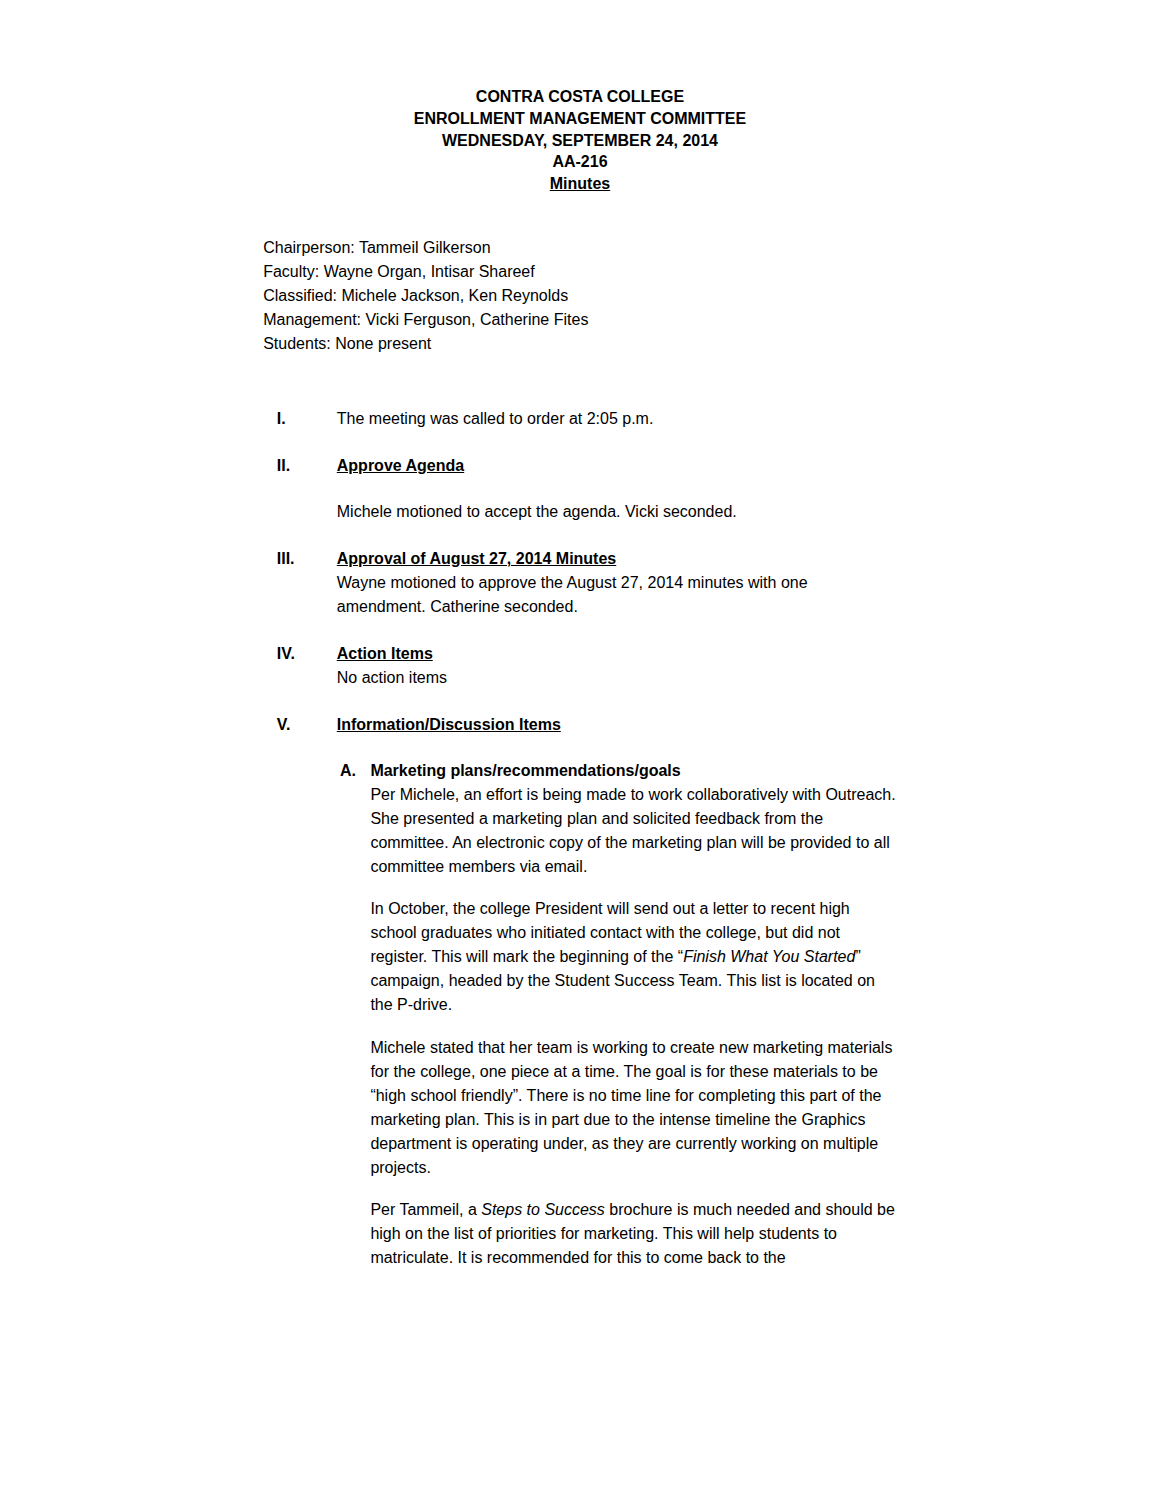CONTRA COSTA COLLEGE
ENROLLMENT MANAGEMENT COMMITTEE
WEDNESDAY, SEPTEMBER 24, 2014
AA-216
Minutes
Chairperson: Tammeil Gilkerson
Faculty: Wayne Organ, Intisar Shareef
Classified: Michele Jackson, Ken Reynolds
Management: Vicki Ferguson, Catherine Fites
Students: None present
I.
The meeting was called to order at 2:05 p.m.
II.
Approve Agenda
Michele motioned to accept the agenda. Vicki seconded.
III.
Approval of August 27, 2014 Minutes
Wayne motioned to approve the August 27, 2014 minutes with one amendment. Catherine seconded.
IV.
Action Items
No action items
V.
Information/Discussion Items
A.
Marketing plans/recommendations/goals
Per Michele, an effort is being made to work collaboratively with Outreach. She presented a marketing plan and solicited feedback from the committee. An electronic copy of the marketing plan will be provided to all committee members via email.
In October, the college President will send out a letter to recent high school graduates who initiated contact with the college, but did not register. This will mark the beginning of the “Finish What You Started” campaign, headed by the Student Success Team. This list is located on the P-drive.
Michele stated that her team is working to create new marketing materials for the college, one piece at a time. The goal is for these materials to be “high school friendly”. There is no time line for completing this part of the marketing plan. This is in part due to the intense timeline the Graphics department is operating under, as they are currently working on multiple projects.
Per Tammeil, a Steps to Success brochure is much needed and should be high on the list of priorities for marketing. This will help students to matriculate. It is recommended for this to come back to the